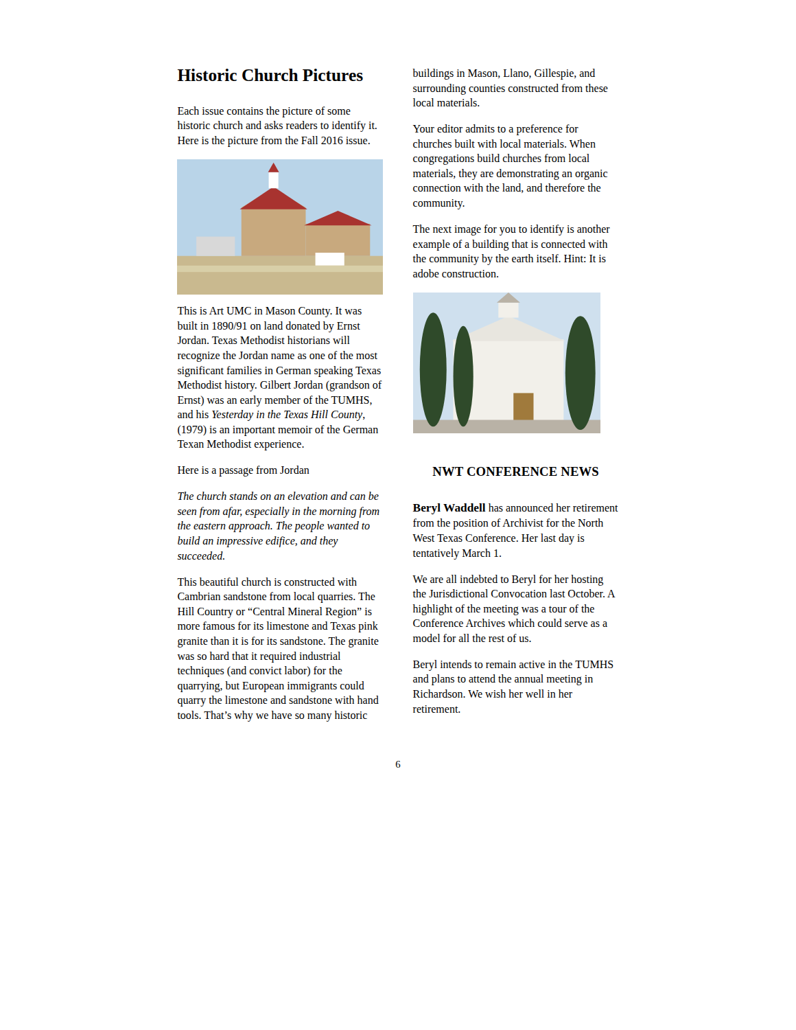Historic Church Pictures
Each issue contains the picture of some historic church and asks readers to identify it. Here is the picture from the Fall 2016 issue.
This is Art UMC in Mason County. It was built in 1890/91 on land donated by Ernst Jordan. Texas Methodist historians will recognize the Jordan name as one of the most significant families in German speaking Texas Methodist history. Gilbert Jordan (grandson of Ernst) was an early member of the TUMHS, and his Yesterday in the Texas Hill County, (1979) is an important memoir of the German Texan Methodist experience.
Here is a passage from Jordan
The church stands on an elevation and can be seen from afar, especially in the morning from the eastern approach. The people wanted to build an impressive edifice, and they succeeded.
This beautiful church is constructed with Cambrian sandstone from local quarries. The Hill Country or “Central Mineral Region” is more famous for its limestone and Texas pink granite than it is for its sandstone. The granite was so hard that it required industrial techniques (and convict labor) for the quarrying, but European immigrants could quarry the limestone and sandstone with hand tools. That’s why we have so many historic buildings in Mason, Llano, Gillespie, and surrounding counties constructed from these local materials.
Your editor admits to a preference for churches built with local materials. When congregations build churches from local materials, they are demonstrating an organic connection with the land, and therefore the community.
The next image for you to identify is another example of a building that is connected with the community by the earth itself. Hint: It is adobe construction.
NWT CONFERENCE NEWS
Beryl Waddell has announced her retirement from the position of Archivist for the North West Texas Conference. Her last day is tentatively March 1.
We are all indebted to Beryl for her hosting the Jurisdictional Convocation last October. A highlight of the meeting was a tour of the Conference Archives which could serve as a model for all the rest of us.
Beryl intends to remain active in the TUMHS and plans to attend the annual meeting in Richardson. We wish her well in her retirement.
6